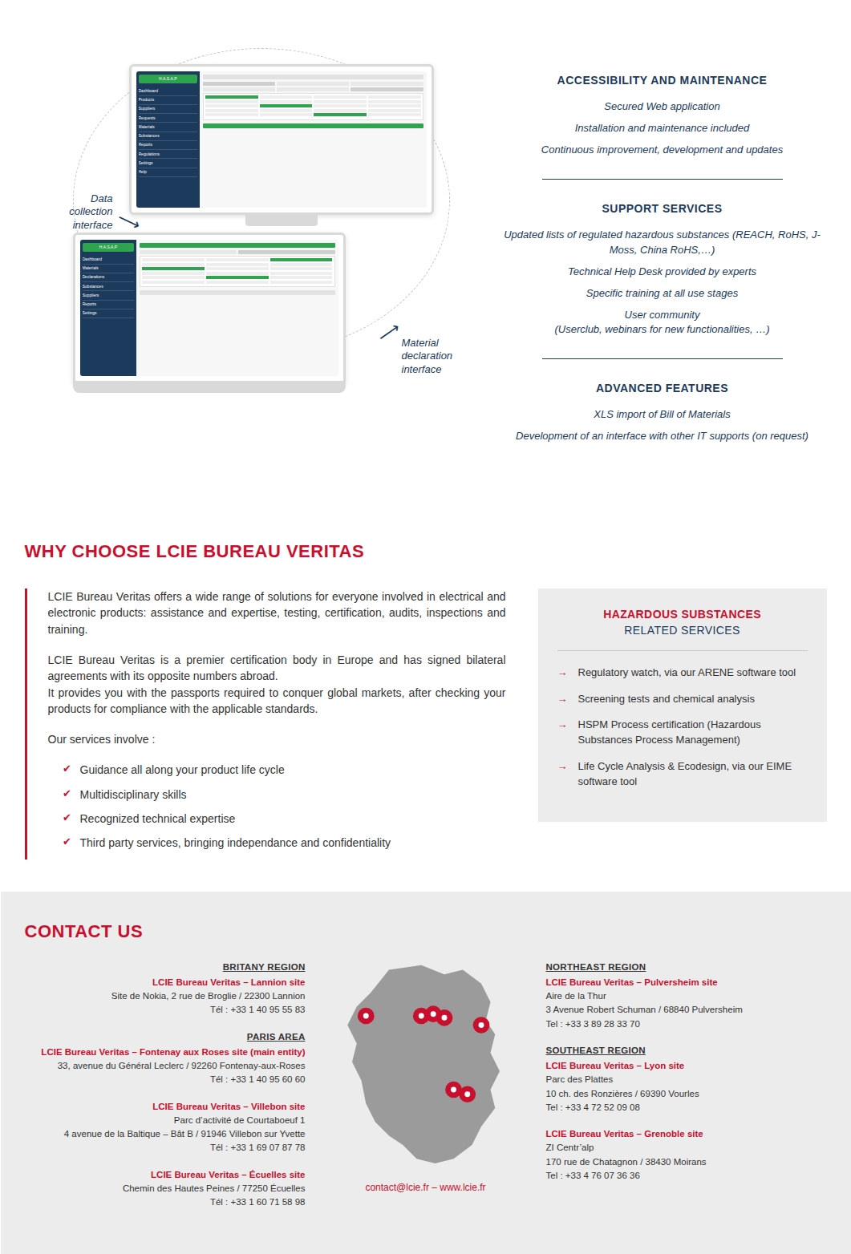Data
collection
interface
⟶
H.A.S.A.P
Dashboard
Products
Suppliers
Requests
Materials
Substances
Reports
Regulations
Settings
Help
H.A.S.A.P
Dashboard
Materials
Declarations
Substances
Suppliers
Reports
Settings
⟶
Material
declaration
interface
Accessibility and maintenance
Secured Web application
Installation and maintenance included
Continuous improvement, development and updates
Support services
Updated lists of regulated hazardous substances (REACH, RoHS, J-Moss, China RoHS,…)
Technical Help Desk provided by experts
Specific training at all use stages
User community
(Userclub, webinars for new functionalities, …)
Advanced features
XLS import of Bill of Materials
Development of an interface with other IT supports (on request)
Why choose LCIE Bureau Veritas
LCIE Bureau Veritas offers a wide range of solutions for everyone involved in electrical and electronic products: assistance and expertise, testing, certification, audits, inspections and training.
LCIE Bureau Veritas is a premier certification body in Europe and has signed bilateral agreements with its opposite numbers abroad.
It provides you with the passports required to conquer global markets, after checking your products for compliance with the applicable standards.
Our services involve :
Guidance all along your product life cycle
Multidisciplinary skills
Recognized technical expertise
Third party services, bringing independance and confidentiality
Hazardous substancesrelated services
Regulatory watch, via our ARENE software tool
Screening tests and chemical analysis
HSPM Process certification (Hazardous Substances Process Management)
Life Cycle Analysis & Ecodesign, via our EIME software tool
Contact us
BRITANY REGION
LCIE Bureau Veritas – Lannion site
Site de Nokia, 2 rue de Broglie / 22300 Lannion
Tél : +33 1 40 95 55 83
PARIS AREA
LCIE Bureau Veritas – Fontenay aux Roses site (main entity)
33, avenue du Général Leclerc / 92260 Fontenay-aux-Roses
Tél : +33 1 40 95 60 60
LCIE Bureau Veritas – Villebon site
Parc d’activité de Courtaboeuf 1
4 avenue de la Baltique – Bât B / 91946 Villebon sur Yvette
Tél : +33 1 69 07 87 78
LCIE Bureau Veritas – Écuelles site
Chemin des Hautes Peines / 77250 Écuelles
Tél : +33 1 60 71 58 98
contact@lcie.fr – www.lcie.fr
NORTHEAST REGION
LCIE Bureau Veritas – Pulversheim site
Aire de la Thur
3 Avenue Robert Schuman / 68840 Pulversheim
Tel : +33 3 89 28 33 70
SOUTHEAST REGION
LCIE Bureau Veritas – Lyon site
Parc des Plattes
10 ch. des Ronzières / 69390 Vourles
Tel : +33 4 72 52 09 08
LCIE Bureau Veritas – Grenoble site
ZI Centr’alp
170 rue de Chatagnon / 38430 Moirans
Tel : +33 4 76 07 36 36